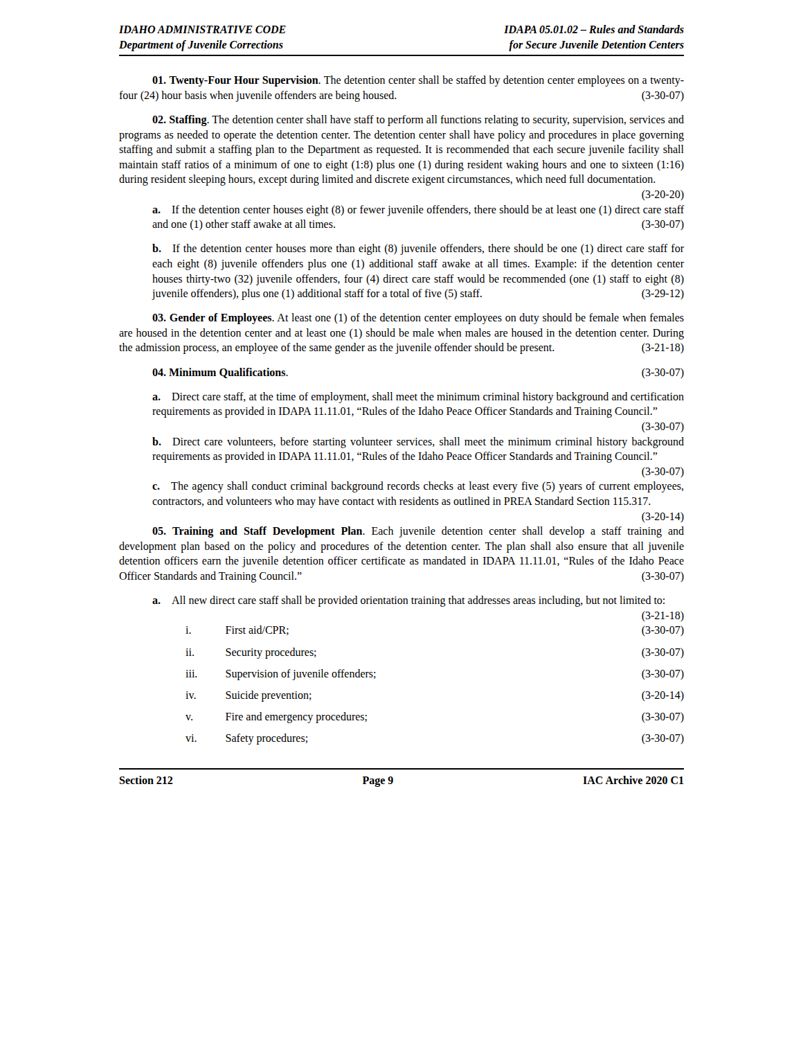IDAHO ADMINISTRATIVE CODE Department of Juvenile Corrections
IDAPA 05.01.02 – Rules and Standards for Secure Juvenile Detention Centers
01. Twenty-Four Hour Supervision. The detention center shall be staffed by detention center employees on a twenty-four (24) hour basis when juvenile offenders are being housed. (3-30-07)
02. Staffing. The detention center shall have staff to perform all functions relating to security, supervision, services and programs as needed to operate the detention center. The detention center shall have policy and procedures in place governing staffing and submit a staffing plan to the Department as requested. It is recommended that each secure juvenile facility shall maintain staff ratios of a minimum of one to eight (1:8) plus one (1) during resident waking hours and one to sixteen (1:16) during resident sleeping hours, except during limited and discrete exigent circumstances, which need full documentation. (3-20-20)
a. If the detention center houses eight (8) or fewer juvenile offenders, there should be at least one (1) direct care staff and one (1) other staff awake at all times. (3-30-07)
b. If the detention center houses more than eight (8) juvenile offenders, there should be one (1) direct care staff for each eight (8) juvenile offenders plus one (1) additional staff awake at all times. Example: if the detention center houses thirty-two (32) juvenile offenders, four (4) direct care staff would be recommended (one (1) staff to eight (8) juvenile offenders), plus one (1) additional staff for a total of five (5) staff. (3-29-12)
03. Gender of Employees. At least one (1) of the detention center employees on duty should be female when females are housed in the detention center and at least one (1) should be male when males are housed in the detention center. During the admission process, an employee of the same gender as the juvenile offender should be present. (3-21-18)
04. Minimum Qualifications. (3-30-07)
a. Direct care staff, at the time of employment, shall meet the minimum criminal history background and certification requirements as provided in IDAPA 11.11.01, “Rules of the Idaho Peace Officer Standards and Training Council.” (3-30-07)
b. Direct care volunteers, before starting volunteer services, shall meet the minimum criminal history background requirements as provided in IDAPA 11.11.01, “Rules of the Idaho Peace Officer Standards and Training Council.” (3-30-07)
c. The agency shall conduct criminal background records checks at least every five (5) years of current employees, contractors, and volunteers who may have contact with residents as outlined in PREA Standard Section 115.317. (3-20-14)
05. Training and Staff Development Plan. Each juvenile detention center shall develop a staff training and development plan based on the policy and procedures of the detention center. The plan shall also ensure that all juvenile detention officers earn the juvenile detention officer certificate as mandated in IDAPA 11.11.01, “Rules of the Idaho Peace Officer Standards and Training Council.” (3-30-07)
a. All new direct care staff shall be provided orientation training that addresses areas including, but not limited to: (3-21-18)
i. First aid/CPR;(3-30-07)
ii. Security procedures;(3-30-07)
iii. Supervision of juvenile offenders;(3-30-07)
iv. Suicide prevention;(3-20-14)
v. Fire and emergency procedures;(3-30-07)
vi. Safety procedures;(3-30-07)
Section 212
Page 9
IAC Archive 2020 C1